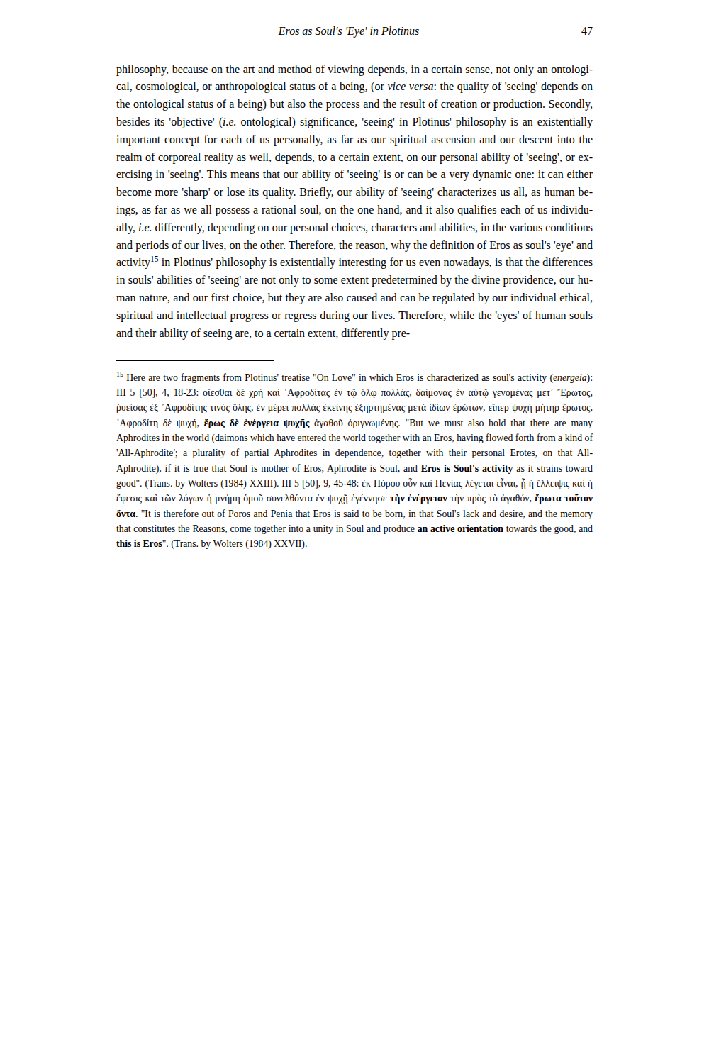Eros as Soul's 'Eye' in Plotinus 47
philosophy, because on the art and method of viewing depends, in a certain sense, not only an ontological, cosmological, or anthropological status of a being, (or vice versa: the quality of 'seeing' depends on the ontological status of a being) but also the process and the result of creation or production. Secondly, besides its 'objective' (i.e. ontological) significance, 'seeing' in Plotinus' philosophy is an existentially important concept for each of us personally, as far as our spiritual ascension and our descent into the realm of corporeal reality as well, depends, to a certain extent, on our personal ability of 'seeing', or exercising in 'seeing'. This means that our ability of 'seeing' is or can be a very dynamic one: it can either become more 'sharp' or lose its quality. Briefly, our ability of 'seeing' characterizes us all, as human beings, as far as we all possess a rational soul, on the one hand, and it also qualifies each of us individually, i.e. differently, depending on our personal choices, characters and abilities, in the various conditions and periods of our lives, on the other. Therefore, the reason, why the definition of Eros as soul's 'eye' and activity15 in Plotinus' philosophy is existentially interesting for us even nowadays, is that the differences in souls' abilities of 'seeing' are not only to some extent predetermined by the divine providence, our human nature, and our first choice, but they are also caused and can be regulated by our individual ethical, spiritual and intellectual progress or regress during our lives. Therefore, while the 'eyes' of human souls and their ability of seeing are, to a certain extent, differently pre-
15 Here are two fragments from Plotinus' treatise "On Love" in which Eros is characterized as soul's activity (energeia): III 5 [50], 4, 18-23: οἴεσθαι δὲ χρὴ καὶ ᾽Αφροδίτας ἐν τῷ ὅλῳ πολλάς, δαίμονας ἐν αὐτῷ γενομένας μετ᾽ Ἔρωτος, ῥυείσας ἐξ ᾽Αφροδίτης τινὸς ὅλης, ἐν μέρει πολλὰς ἐκείνης ἐξηρτημένας μετὰ ἰδίων ἐρώτων, εἴπερ ψυχὴ μήτηρ ἔρωτος, ᾽Αφροδίτη δὲ ψυχή, ἔρως δὲ ἐνέργεια ψυχῆς ἀγαθοῦ ὀριγνωμένης. "But we must also hold that there are many Aphrodites in the world (daimons which have entered the world together with an Eros, having flowed forth from a kind of 'All-Aphrodite'; a plurality of partial Aphrodites in dependence, together with their personal Erotes, on that All-Aphrodite), if it is true that Soul is mother of Eros, Aphrodite is Soul, and Eros is Soul's activity as it strains toward good". (Trans. by Wolters (1984) XXIII). III 5 [50], 9, 45-48: ἐκ Πόρου οὖν καὶ Πενίας λέγεται εἶναι, ᾗ ἡ ἔλλειψις καὶ ἡ ἔφεσις καὶ τῶν λόγων ἡ μνήμη ὁμοῦ συνελθόντα ἐν ψυχῇ ἐγέννησε τὴν ἐνέργειαν τὴν πρὸς τὸ ἀγαθόν, ἔρωτα τοῦτον ὄντα. "It is therefore out of Poros and Penia that Eros is said to be born, in that Soul's lack and desire, and the memory that constitutes the Reasons, come together into a unity in Soul and produce an active orientation towards the good, and this is Eros". (Trans. by Wolters (1984) XXVII).